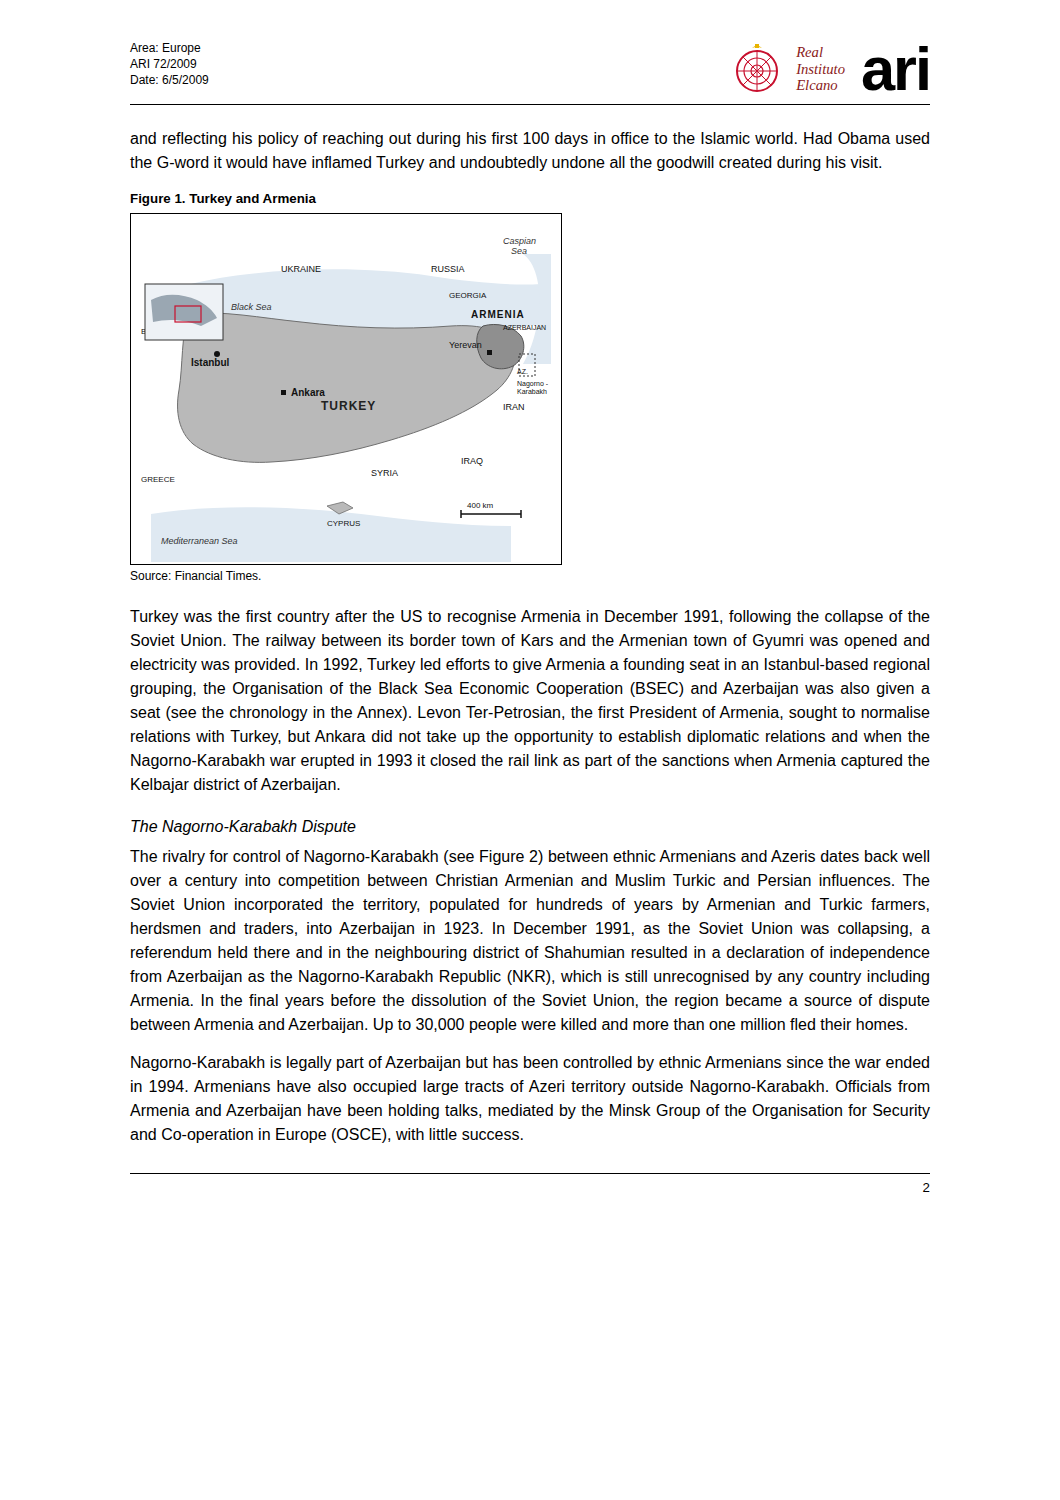Area: Europe
ARI 72/2009
Date: 6/5/2009
Real Instituto Elcano
ari
and reflecting his policy of reaching out during his first 100 days in office to the Islamic world. Had Obama used the G-word it would have inflamed Turkey and undoubtedly undone all the goodwill created during his visit.
Figure 1. Turkey and Armenia
Black Sea Caspian Sea Mediterranean Sea TURKEY ARMENIA Yerevan Nagorno - Karabakh AZ. AZERBAIJAN GEORGIA RUSSIA UKRAINE BULGARIA Istanbul Ankara IRAN IRAQ SYRIA GREECE CYPRUS 400 km
Source: Financial Times.
Turkey was the first country after the US to recognise Armenia in December 1991, following the collapse of the Soviet Union. The railway between its border town of Kars and the Armenian town of Gyumri was opened and electricity was provided. In 1992, Turkey led efforts to give Armenia a founding seat in an Istanbul-based regional grouping, the Organisation of the Black Sea Economic Cooperation (BSEC) and Azerbaijan was also given a seat (see the chronology in the Annex). Levon Ter-Petrosian, the first President of Armenia, sought to normalise relations with Turkey, but Ankara did not take up the opportunity to establish diplomatic relations and when the Nagorno-Karabakh war erupted in 1993 it closed the rail link as part of the sanctions when Armenia captured the Kelbajar district of Azerbaijan.
The Nagorno-Karabakh Dispute
The rivalry for control of Nagorno-Karabakh (see Figure 2) between ethnic Armenians and Azeris dates back well over a century into competition between Christian Armenian and Muslim Turkic and Persian influences. The Soviet Union incorporated the territory, populated for hundreds of years by Armenian and Turkic farmers, herdsmen and traders, into Azerbaijan in 1923. In December 1991, as the Soviet Union was collapsing, a referendum held there and in the neighbouring district of Shahumian resulted in a declaration of independence from Azerbaijan as the Nagorno-Karabakh Republic (NKR), which is still unrecognised by any country including Armenia. In the final years before the dissolution of the Soviet Union, the region became a source of dispute between Armenia and Azerbaijan. Up to 30,000 people were killed and more than one million fled their homes.
Nagorno-Karabakh is legally part of Azerbaijan but has been controlled by ethnic Armenians since the war ended in 1994. Armenians have also occupied large tracts of Azeri territory outside Nagorno-Karabakh. Officials from Armenia and Azerbaijan have been holding talks, mediated by the Minsk Group of the Organisation for Security and Co-operation in Europe (OSCE), with little success.
2